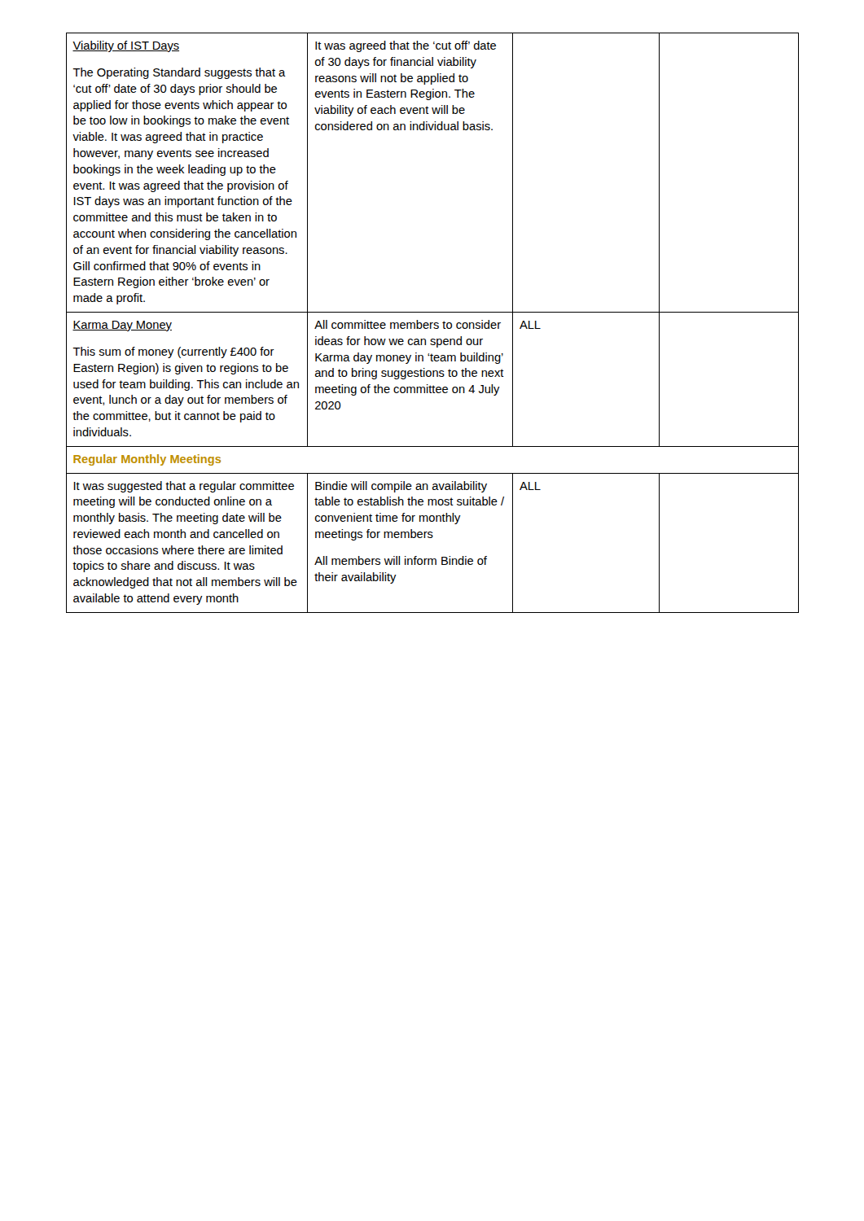| Viability of IST Days The Operating Standard suggests that a ‘cut off’ date of 30 days prior should be applied for those events which appear to be too low in bookings to make the event viable. It was agreed that in practice however, many events see increased bookings in the week leading up to the event. It was agreed that the provision of IST days was an important function of the committee and this must be taken in to account when considering the cancellation of an event for financial viability reasons. Gill confirmed that 90% of events in Eastern Region either ‘broke even’ or made a profit. | It was agreed that the ‘cut off’ date of 30 days for financial viability reasons will not be applied to events in Eastern Region. The viability of each event will be considered on an individual basis. | | |
| Karma Day Money This sum of money (currently £400 for Eastern Region) is given to regions to be used for team building. This can include an event, lunch or a day out for members of the committee, but it cannot be paid to individuals. | All committee members to consider ideas for how we can spend our Karma day money in ‘team building’ and to bring suggestions to the next meeting of the committee on 4 July 2020 | ALL | |
| Regular Monthly Meetings |
| It was suggested that a regular committee meeting will be conducted online on a monthly basis. The meeting date will be reviewed each month and cancelled on those occasions where there are limited topics to share and discuss. It was acknowledged that not all members will be available to attend every month | Bindie will compile an availability table to establish the most suitable / convenient time for monthly meetings for members All members will inform Bindie of their availability | ALL | |